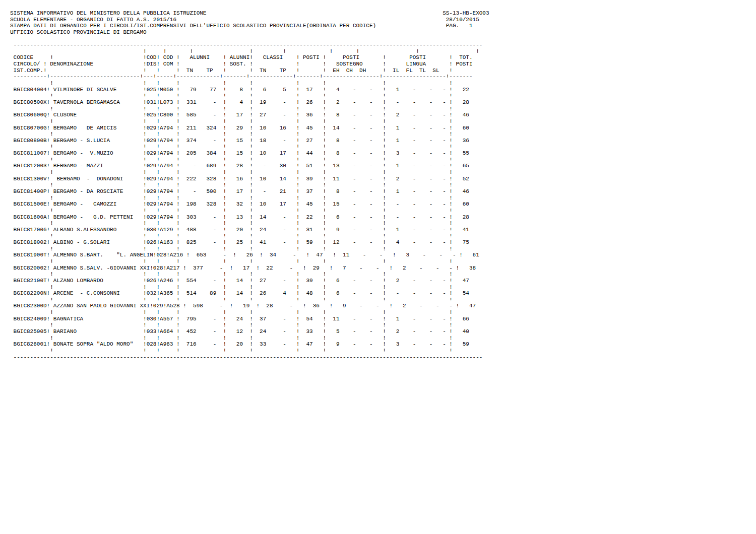SISTEMA INFORMATIVO DEL MINISTERO DELLA PUBBLICA ISTRUZIONE                                                                       SS-13-HB-EXO03
SCUOLA ELEMENTARE - ORGANICO DI FATTO A.S. 2015/16                                                                                 28/10/2015
STAMPA DATI DI ORGANICO PER I CIRCOLI/IST.COMPRENSIVI DELL'UFFICIO SCOLASTICO PROVINCIALE(ORDINATA PER CODICE)                     PAG.   1
UFFICIO SCOLASTICO PROVINCIALE DI BERGAMO

 ---------------------------------------------------------------------------------------------------------------------------------------------
                                        !     !       !                 !         !             !       !                 !                 !
 CODICE     !                           !COD! COD !   ALUNNI    ! ALUNNI!   CLASSI    ! POSTI !     POSTI       !       POSTI       !  TOT.
 CIRCOLO/ ! DENOMINAZIONE               !DIS! COM !             ! SOST. !             !       !   SOSTEGNO      !      LINGUA       ! POSTI
 IST.COMP.!                             !   !     !  TN    TP   !       !  TN    TP   !       !  EH  CH  DH     !  IL  FL  TL  SL   !
 ----------!---------------------------!---!-----!-------------!-------!-------------!-------!-----------------!-------------------!-------
            !                           !   !     !             !       !             !       !                 !                   !
 BGIC804004! VILMINORE DI SCALVE        !025!M050 !   79    77  !    8  !   6     5   !  17   !   4    -    -   !   1    -    -   - !   22
            !                           !   !     !             !       !             !       !                 !                   !
 BGIC80500X! TAVERNOLA BERGAMASCA       !031!L073 !  331     -  !    4  !  19     -   !  26   !   2    -    -   !   -    -    -   - !   28
            !                           !   !     !             !       !             !       !                 !                   !
 BGIC80600Q! CLUSONE                    !025!C800 !  585     -  !   17  !  27     -   !  36   !   8    -    -   !   2    -    -   - !   46
            !                           !   !     !             !       !             !       !                 !                   !
 BGIC80700G! BERGAMO   DE AMICIS        !029!A794 !  211   324  !   29  !  10    16   !  45   !  14    -    -   !   1    -    -   - !   60
            !                           !   !     !             !       !             !       !                 !                   !
 BGIC80800B! BERGAMO - S.LUCIA          !029!A794 !  374     -  !   15  !  18     -   !  27   !   8    -    -   !   1    -    -   - !   36
            !                           !   !     !             !       !             !       !                 !                   !
 BGIC811007! BERGAMO -  V.MUZIO         !029!A794 !  205   384  !   15  !  10    17   !  44   !   8    -    -   !   3    -    -   - !   55
            !                           !   !     !             !       !             !       !                 !                   !
 BGIC812003! BERGAMO - MAZZI            !029!A794 !    -   689  !   28  !   -    30   !  51   !  13    -    -   !   1    -    -   - !   65
            !                           !   !     !             !       !             !       !                 !                   !
 BGIC81300V!  BERGAMO  -  DONADONI      !029!A794 !  222   328  !   16  !  10    14   !  39   !  11    -    -   !   2    -    -   - !   52
            !                           !   !     !             !       !             !       !                 !                   !
 BGIC81400P! BERGAMO - DA ROSCIATE      !029!A794 !    -   500  !   17  !   -    21   !  37   !   8    -    -   !   1    -    -   - !   46
            !                           !   !     !             !       !             !       !                 !                   !
 BGIC81500E! BERGAMO -   CAMOZZI        !029!A794 !  198   328  !   32  !  10    17   !  45   !  15    -    -   !   -    -    -   - !   60
            !                           !   !     !             !       !             !       !                 !                   !
 BGIC81600A! BERGAMO -   G.D. PETTENI   !029!A794 !  303     -  !   13  !  14     -   !  22   !   6    -    -   !   -    -    -   - !   28
            !                           !   !     !             !       !             !       !                 !                   !
 BGIC817006! ALBANO S.ALESSANDRO        !030!A129 !  488     -  !   20  !  24     -   !  31   !   9    -    -   !   1    -    -   - !   41
            !                           !   !     !             !       !             !       !                 !                   !
 BGIC818002! ALBINO - G.SOLARI          !026!A163 !  825     -  !   25  !  41     -   !  59   !  12    -    -   !   4    -    -   - !   75
            !                           !   !     !             !       !             !       !                 !                   !
 BGIC81900T! ALMENNO S.BART.    "L. ANGELIN!028!A216 !  653     -  !   26  !  34     -   !  47   !  11    -    -   !   3    -    -   - !   61
            !                           !   !     !             !       !             !       !                 !                   !
 BGIC820002! ALMENNO S.SALV. -GIOVANNI XXI!028!A217 !  377     -  !   17  !  22     -   !  29   !   7    -    -   !   2    -    -   - !   38
            !                           !   !     !             !       !             !       !                 !                   !
 BGIC82100T! ALZANO LOMBARDO            !026!A246 !  554     -  !   14  !  27     -   !  39   !   6    -    -   !   2    -    -   - !   47
            !                           !   !     !             !       !             !       !                 !                   !
 BGIC82200N! ARCENE  - C.CONSONNI       !032!A365 !  514    89  !   14  !  26     4   !  48   !   6    -    -   !   -    -    -   - !   54
            !                           !   !     !             !       !             !       !                 !                   !
 BGIC82300D! AZZANO SAN PAOLO GIOVANNI XXI!029!A528 !  598     -  !   19  !  28     -   !  36   !   9    -    -   !   2    -    -   - !   47
            !                           !   !     !             !       !             !       !                 !                   !
 BGIC824009! BAGNATICA                  !030!A557 !  795     -  !   24  !  37     -   !  54   !  11    -    -   !   1    -    -   - !   66
            !                           !   !     !             !       !             !       !                 !                   !
 BGIC825005! BARIANO                    !033!A664 !  452     -  !   12  !  24     -   !  33   !   5    -    -   !   2    -    -   - !   40
            !                           !   !     !             !       !             !       !                 !                   !
 BGIC826001! BONATE SOPRA "ALDO MORO"   !028!A963 !  716     -  !   20  !  33     -   !  47   !   9    -    -   !   3    -    -   - !   59
            !                           !   !     !             !       !             !       !                 !                   !
 ---------------------------------------------------------------------------------------------------------------------------------------------